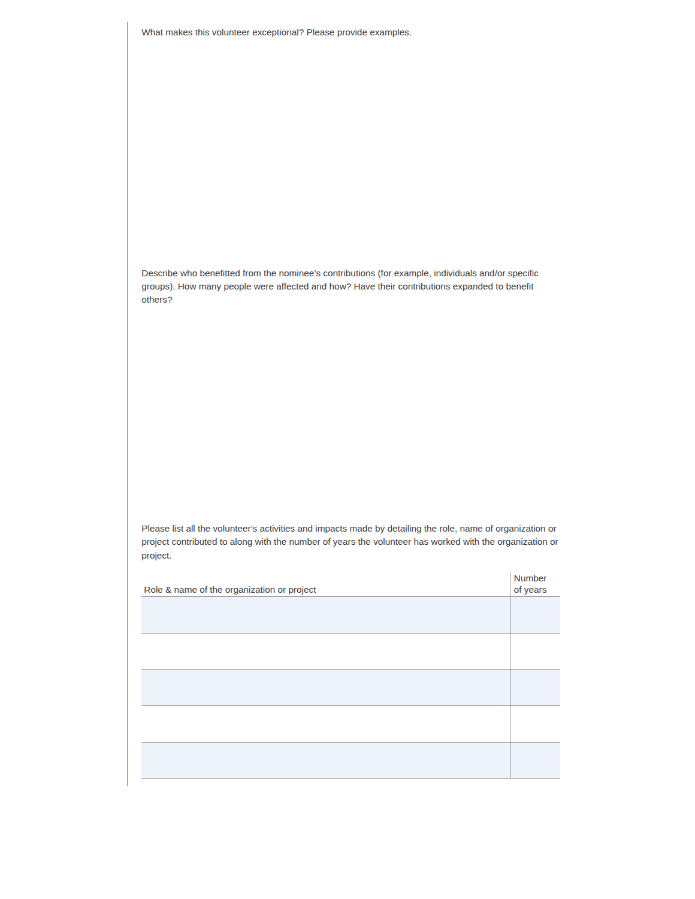What makes this volunteer exceptional? Please provide examples.
Describe who benefitted from the nominee’s contributions (for example, individuals and/or specific groups). How many people were affected and how? Have their contributions expanded to benefit others?
Please list all the volunteer's activities and impacts made by detailing the role, name of organization or project contributed to along with the number of years the volunteer has worked with the organization or project.
| Role & name of the organization or project | Number of years |
| --- | --- |